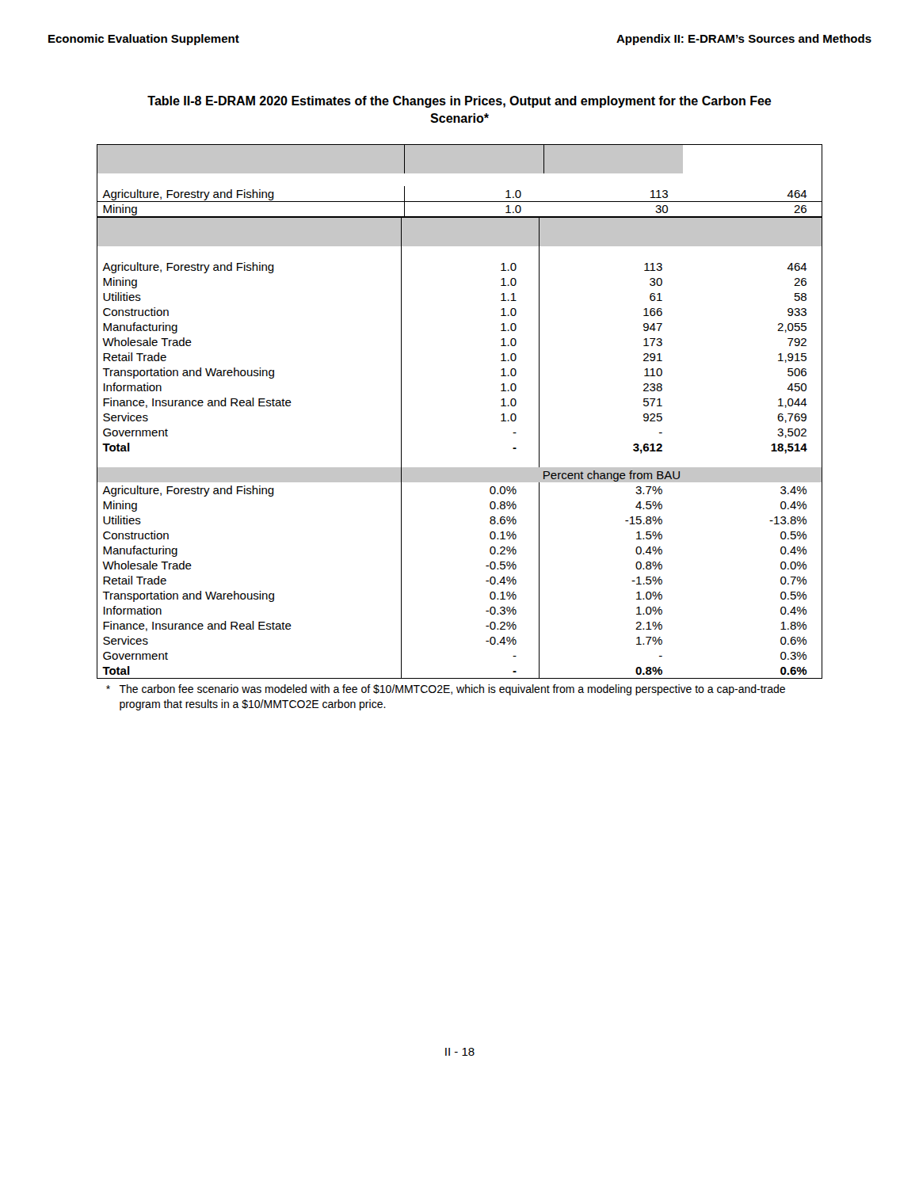Economic Evaluation Supplement
Appendix II: E-DRAM’s Sources and Methods
Table II-8 E-DRAM 2020 Estimates of the Changes in Prices, Output and employment for the Carbon Fee Scenario*
| Agriculture, Forestry and Fishing | 1.0 | 113 | 464 |
| Mining | 1.0 | 30 | 26 |
| Agriculture, Forestry and Fishing | 1.0 | 113 | 464 |
| Mining | 1.0 | 30 | 26 |
| Utilities | 1.1 | 61 | 58 |
| Construction | 1.0 | 166 | 933 |
| Manufacturing | 1.0 | 947 | 2,055 |
| Wholesale Trade | 1.0 | 173 | 792 |
| Retail Trade | 1.0 | 291 | 1,915 |
| Transportation and Warehousing | 1.0 | 110 | 506 |
| Information | 1.0 | 238 | 450 |
| Finance, Insurance and Real Estate | 1.0 | 571 | 1,044 |
| Services | 1.0 | 925 | 6,769 |
| Government | - | - | 3,502 |
| Total | - | 3,612 | 18,514 |
| | Percent change from BAU |
| Agriculture, Forestry and Fishing | 0.0% | 3.7% | 3.4% |
| Mining | 0.8% | 4.5% | 0.4% |
| Utilities | 8.6% | -15.8% | -13.8% |
| Construction | 0.1% | 1.5% | 0.5% |
| Manufacturing | 0.2% | 0.4% | 0.4% |
| Wholesale Trade | -0.5% | 0.8% | 0.0% |
| Retail Trade | -0.4% | -1.5% | 0.7% |
| Transportation and Warehousing | 0.1% | 1.0% | 0.5% |
| Information | -0.3% | 1.0% | 0.4% |
| Finance, Insurance and Real Estate | -0.2% | 2.1% | 1.8% |
| Services | -0.4% | 1.7% | 0.6% |
| Government | - | - | 0.3% |
| Total | - | 0.8% | 0.6% |
*
The carbon fee scenario was modeled with a fee of $10/MMTCO2E, which is equivalent from a modeling perspective to a cap-and-trade program that results in a $10/MMTCO2E carbon price.
II - 18